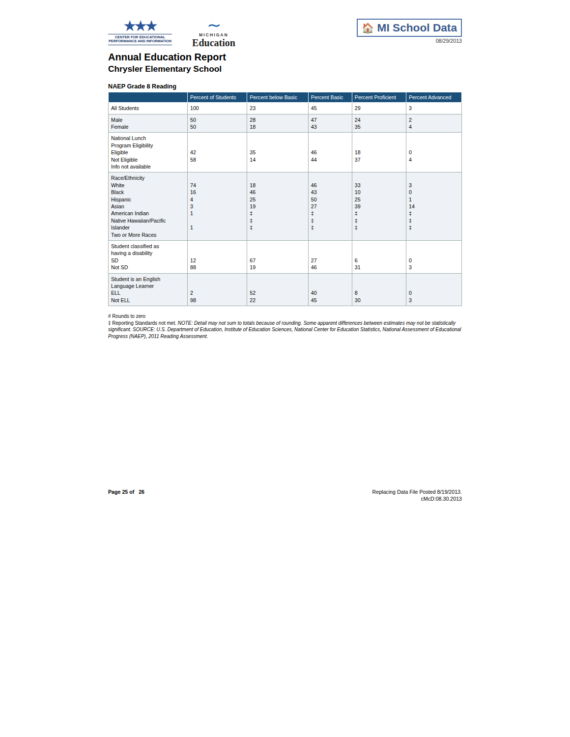★★★
CENTER FOR EDUCATIONAL
PERFORMANCE AND INFORMATION
∼
MICHIGAN
Education
🏠 MI School Data
08/29/2013
Annual Education Report
Chrysler Elementary School
NAEP Grade 8 Reading
| | Percent of Students | Percent below Basic | Percent Basic | Percent Proficient | Percent Advanced |
| --- | --- | --- | --- | --- | --- |
| All Students | 100 | 23 | 45 | 29 | 3 |
| Male Female | 50 50 | 28 18 | 47 43 | 24 35 | 2 4 |
| National Lunch Program Eligibility Eligible Not Eligible Info not available | 42 58 | 35 14 | 46 44 | 18 37 | 0 4 |
| Race/Ethnicity White Black Hispanic Asian American Indian Native Hawaiian/Pacific Islander Two or More Races | 74 16 4 3 1 1 | 18 46 25 19 ‡ ‡ ‡ | 46 43 50 27 ‡ ‡ ‡ | 33 10 25 39 ‡ ‡ ‡ | 3 0 1 14 ‡ ‡ ‡ |
| Student classified as having a disability SD Not SD | 12 88 | 67 19 | 27 46 | 6 31 | 0 3 |
| Student is an English Language Learner ELL Not ELL | 2 98 | 52 22 | 40 45 | 8 30 | 0 3 |
# Rounds to zero
‡ Reporting Standards not met. NOTE: Detail may not sum to totals because of rounding. Some apparent differences between estimates may not be statistically significant. SOURCE: U.S. Department of Education, Institute of Education Sciences, National Center for Education Statistics, National Assessment of Educational Progress (NAEP), 2011 Reading Assessment.
Page 25 of 26
Replacing Data File Posted 8/19/2013.
cMcD:08.30.2013